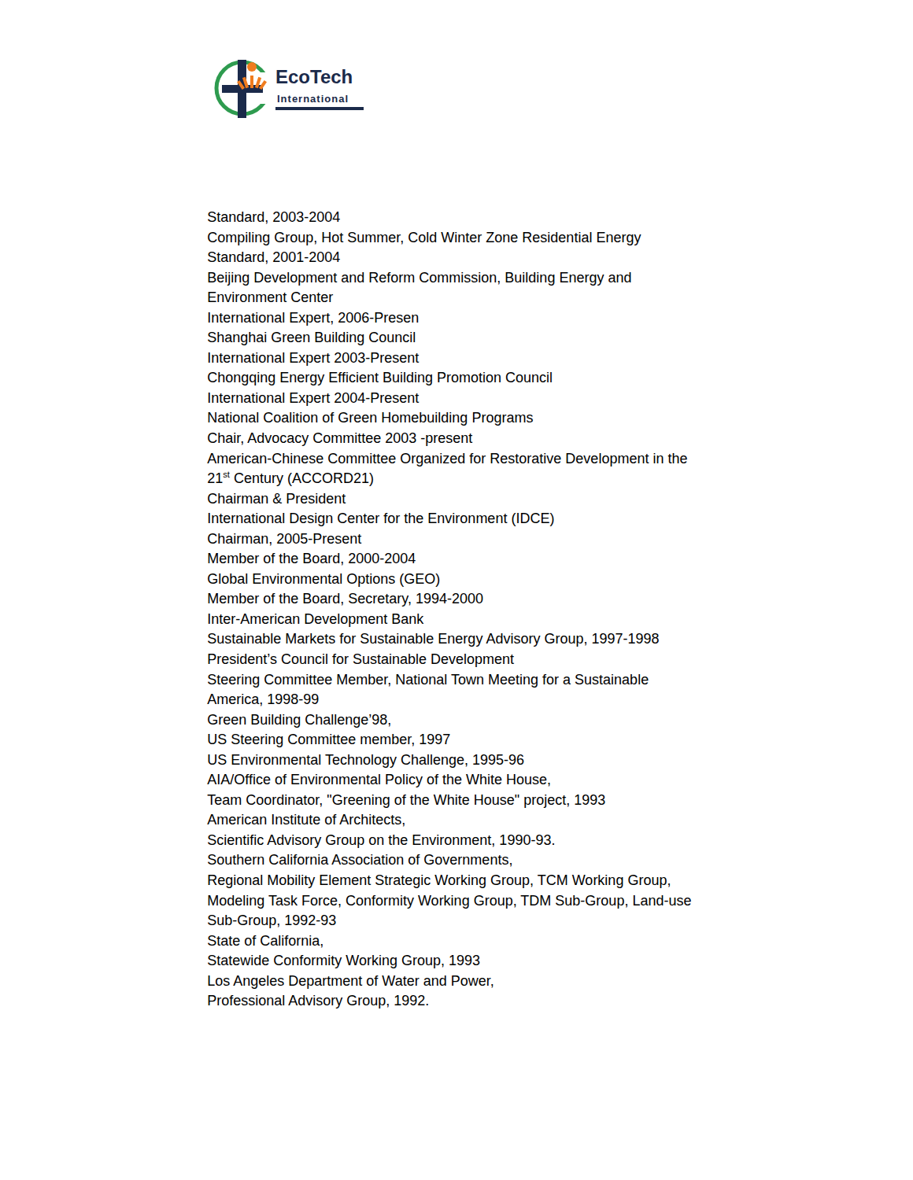EcoTech International logo EcoTech International
Standard, 2003-2004
Compiling Group, Hot Summer, Cold Winter Zone Residential Energy
Standard, 2001-2004
Beijing Development and Reform Commission, Building Energy and Environment Center
International Expert, 2006-Presen
Shanghai Green Building Council
International Expert 2003-Present
Chongqing Energy Efficient Building Promotion Council
International Expert 2004-Present
National Coalition of Green Homebuilding Programs
Chair, Advocacy Committee 2003 -present
American-Chinese Committee Organized for Restorative Development in the 21st Century (ACCORD21)
Chairman & President
International Design Center for the Environment (IDCE)
Chairman, 2005-Present
Member of the Board, 2000-2004
Global Environmental Options (GEO)
Member of the Board, Secretary, 1994-2000
Inter-American Development Bank
Sustainable Markets for Sustainable Energy Advisory Group, 1997-1998
President’s Council for Sustainable Development
Steering Committee Member, National Town Meeting for a Sustainable
America, 1998-99
Green Building Challenge’98,
US Steering Committee member, 1997
US Environmental Technology Challenge, 1995-96
AIA/Office of Environmental Policy of the White House,
Team Coordinator, "Greening of the White House" project, 1993
American Institute of Architects,
Scientific Advisory Group on the Environment, 1990-93.
Southern California Association of Governments,
Regional Mobility Element Strategic Working Group, TCM Working Group,
Modeling Task Force, Conformity Working Group, TDM Sub-Group, Land-use
Sub-Group, 1992-93
State of California,
Statewide Conformity Working Group, 1993
Los Angeles Department of Water and Power,
Professional Advisory Group, 1992.